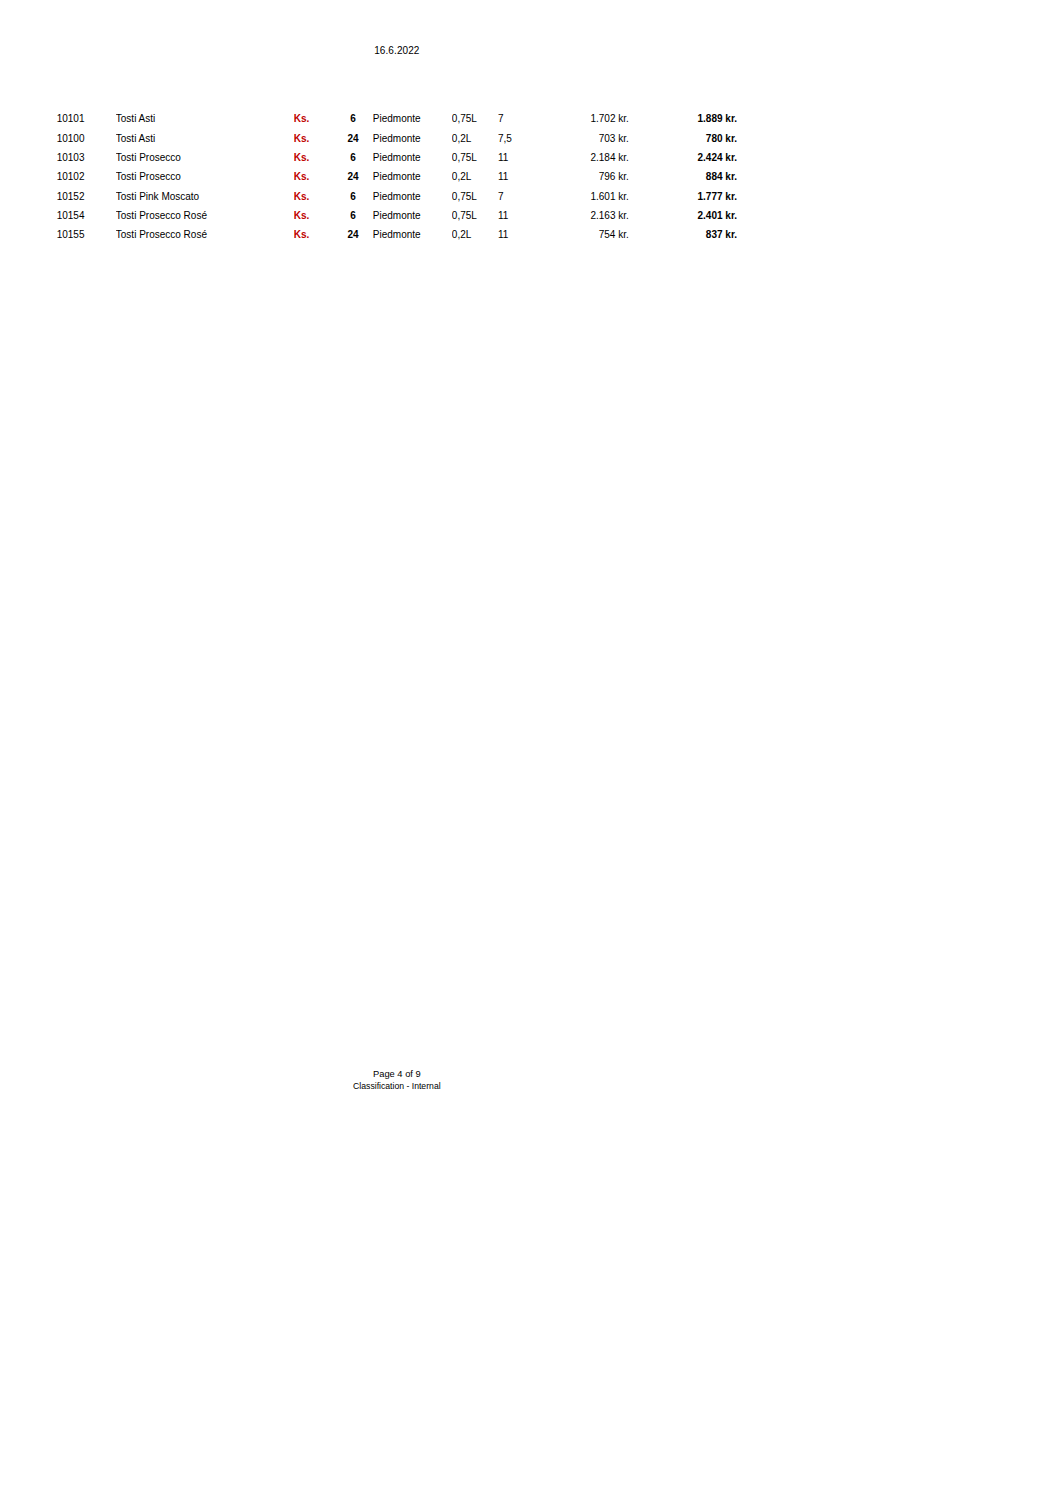16.6.2022
| 10101 | Tosti Asti | Ks. | 6 | Piedmonte | 0,75L | 7 | 1.702 kr. | 1.889 kr. |
| 10100 | Tosti Asti | Ks. | 24 | Piedmonte | 0,2L | 7,5 | 703 kr. | 780 kr. |
| 10103 | Tosti Prosecco | Ks. | 6 | Piedmonte | 0,75L | 11 | 2.184 kr. | 2.424 kr. |
| 10102 | Tosti Prosecco | Ks. | 24 | Piedmonte | 0,2L | 11 | 796 kr. | 884 kr. |
| 10152 | Tosti Pink Moscato | Ks. | 6 | Piedmonte | 0,75L | 7 | 1.601 kr. | 1.777 kr. |
| 10154 | Tosti Prosecco Rosé | Ks. | 6 | Piedmonte | 0,75L | 11 | 2.163 kr. | 2.401 kr. |
| 10155 | Tosti Prosecco Rosé | Ks. | 24 | Piedmonte | 0,2L | 11 | 754 kr. | 837 kr. |
Page 4 of 9
Classification - Internal